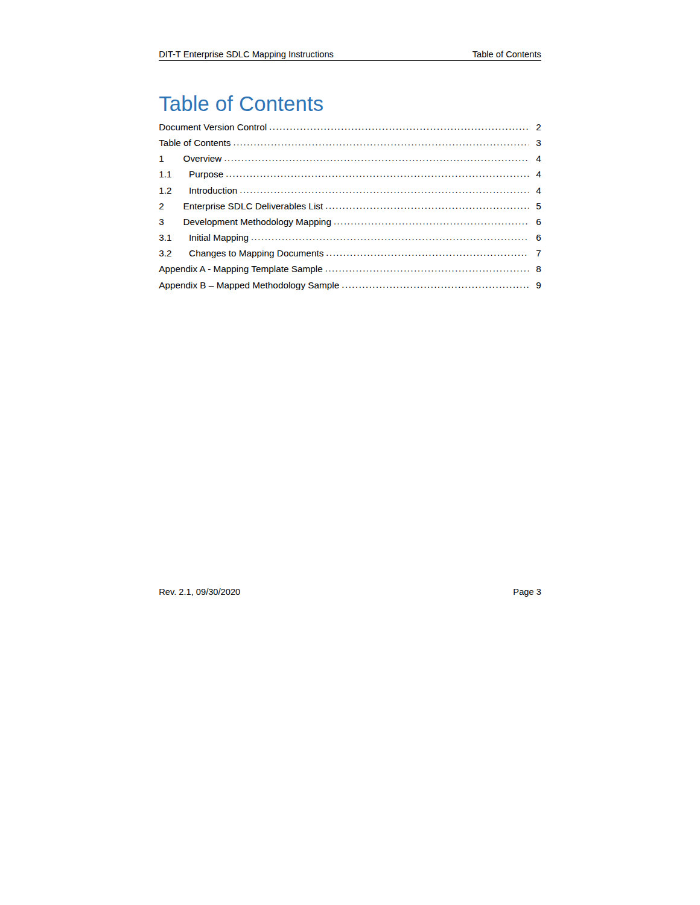DIT-T Enterprise SDLC Mapping Instructions
Table of Contents
Table of Contents
Document Version Control ........................................................................................................................... 2
Table of Contents ..................................................................................................................................... 3
1 Overview ......................................................................................................................................... 4
1.1 Purpose ......................................................................................................................... 4
1.2 Introduction ................................................................................................................. 4
2 Enterprise SDLC Deliverables List ................................................................................................. 5
3 Development Methodology Mapping ......................................................................................... 6
3.1 Initial Mapping ............................................................................................................. 6
3.2 Changes to Mapping Documents ....................................................................................... 7
Appendix A - Mapping Template Sample ................................................................................................. 8
Appendix B – Mapped Methodology Sample ........................................................................................... 9
Rev. 2.1, 09/30/2020
Page 3